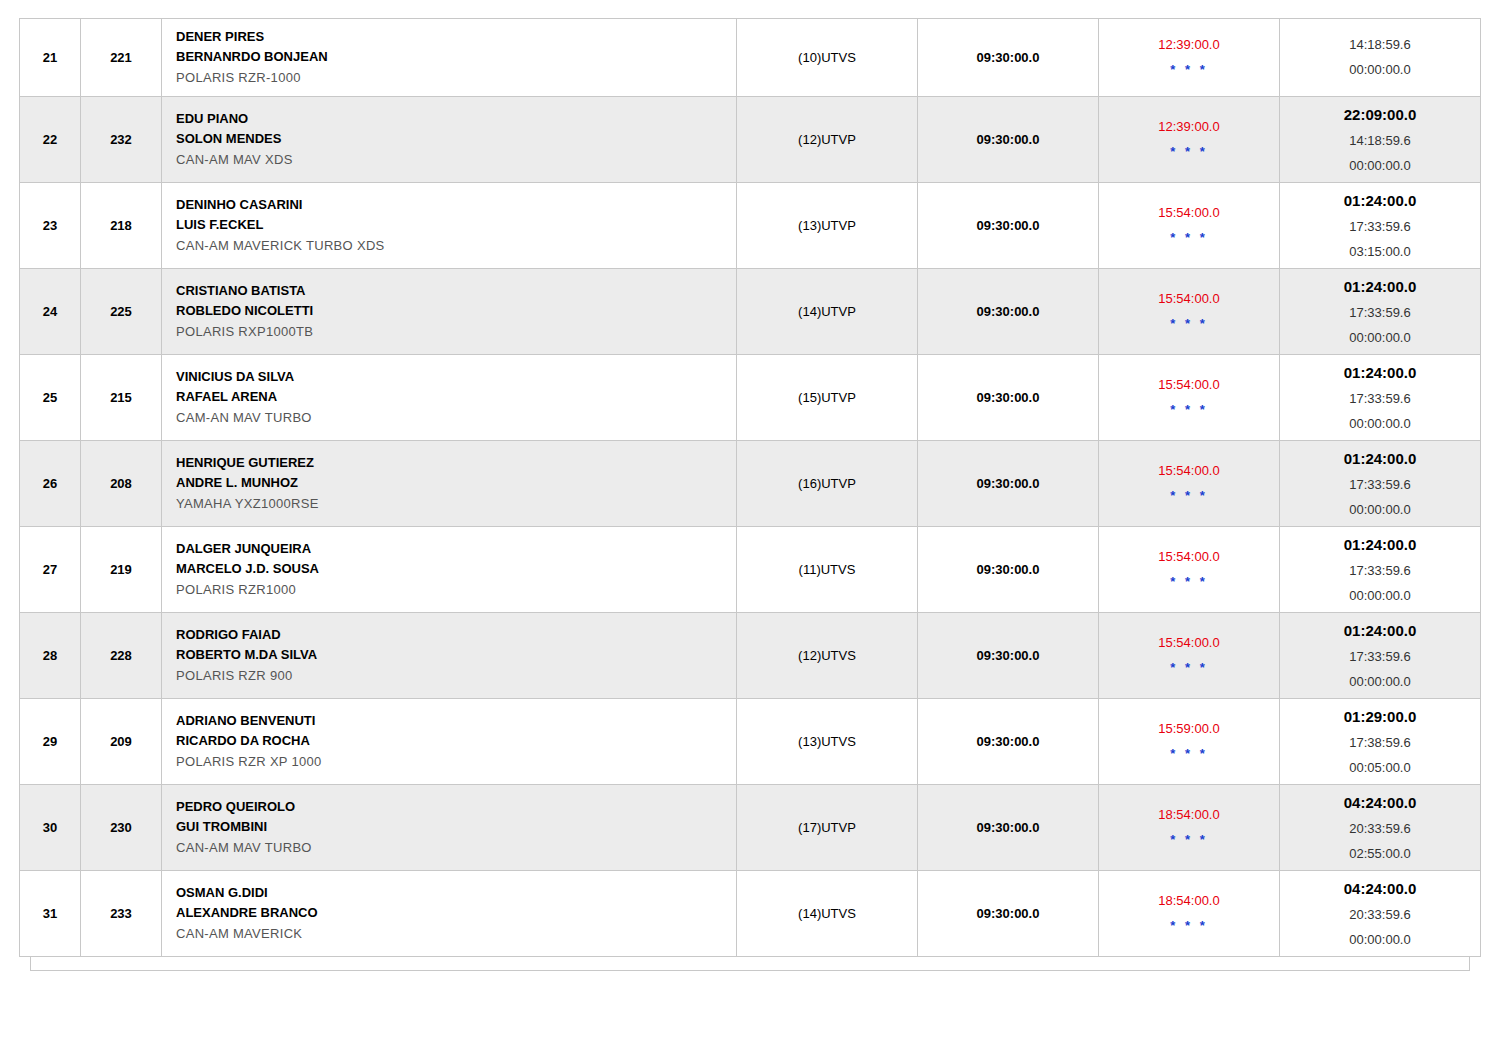| 21 | 221 | DENER PIRES BERNANRDO BONJEAN POLARIS RZR-1000 | (10)UTVS | 09:30:00.0 | 12:39:00.0 * * * | 14:18:59.6 00:00:00.0 |
| 22 | 232 | EDU PIANO SOLON MENDES CAN-AM MAV XDS | (12)UTVP | 09:30:00.0 | 12:39:00.0 * * * | 22:09:00.0 14:18:59.6 00:00:00.0 |
| 23 | 218 | DENINHO CASARINI LUIS F.ECKEL CAN-AM MAVERICK TURBO XDS | (13)UTVP | 09:30:00.0 | 15:54:00.0 * * * | 01:24:00.0 17:33:59.6 03:15:00.0 |
| 24 | 225 | CRISTIANO BATISTA ROBLEDO NICOLETTI POLARIS RXP1000TB | (14)UTVP | 09:30:00.0 | 15:54:00.0 * * * | 01:24:00.0 17:33:59.6 00:00:00.0 |
| 25 | 215 | VINICIUS DA SILVA RAFAEL ARENA CAM-AN MAV TURBO | (15)UTVP | 09:30:00.0 | 15:54:00.0 * * * | 01:24:00.0 17:33:59.6 00:00:00.0 |
| 26 | 208 | HENRIQUE GUTIEREZ ANDRE L. MUNHOZ YAMAHA YXZ1000RSE | (16)UTVP | 09:30:00.0 | 15:54:00.0 * * * | 01:24:00.0 17:33:59.6 00:00:00.0 |
| 27 | 219 | DALGER JUNQUEIRA MARCELO J.D. SOUSA POLARIS RZR1000 | (11)UTVS | 09:30:00.0 | 15:54:00.0 * * * | 01:24:00.0 17:33:59.6 00:00:00.0 |
| 28 | 228 | RODRIGO FAIAD ROBERTO M.DA SILVA POLARIS RZR 900 | (12)UTVS | 09:30:00.0 | 15:54:00.0 * * * | 01:24:00.0 17:33:59.6 00:00:00.0 |
| 29 | 209 | ADRIANO BENVENUTI RICARDO DA ROCHA POLARIS RZR XP 1000 | (13)UTVS | 09:30:00.0 | 15:59:00.0 * * * | 01:29:00.0 17:38:59.6 00:05:00.0 |
| 30 | 230 | PEDRO QUEIROLO GUI TROMBINI CAN-AM MAV TURBO | (17)UTVP | 09:30:00.0 | 18:54:00.0 * * * | 04:24:00.0 20:33:59.6 02:55:00.0 |
| 31 | 233 | OSMAN G.DIDI ALEXANDRE BRANCO CAN-AM MAVERICK | (14)UTVS | 09:30:00.0 | 18:54:00.0 * * * | 04:24:00.0 20:33:59.6 00:00:00.0 |